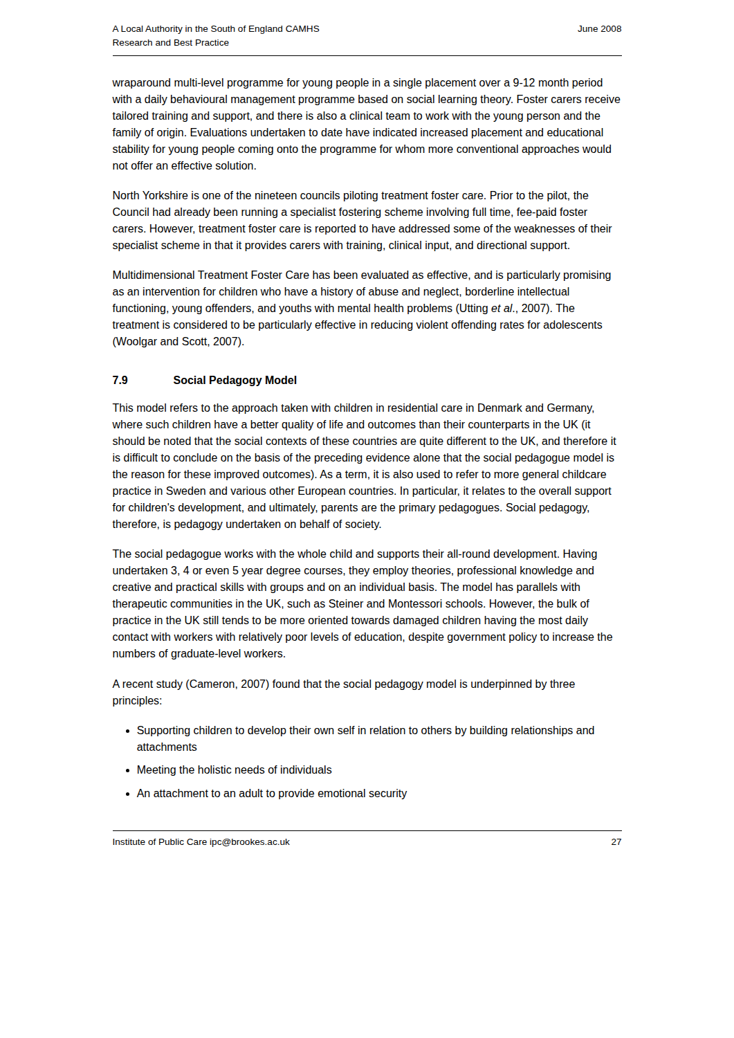A Local Authority in the South of England CAMHS
Research and Best Practice
June 2008
wraparound multi-level programme for young people in a single placement over a 9-12 month period with a daily behavioural management programme based on social learning theory. Foster carers receive tailored training and support, and there is also a clinical team to work with the young person and the family of origin. Evaluations undertaken to date have indicated increased placement and educational stability for young people coming onto the programme for whom more conventional approaches would not offer an effective solution.
North Yorkshire is one of the nineteen councils piloting treatment foster care. Prior to the pilot, the Council had already been running a specialist fostering scheme involving full time, fee-paid foster carers. However, treatment foster care is reported to have addressed some of the weaknesses of their specialist scheme in that it provides carers with training, clinical input, and directional support.
Multidimensional Treatment Foster Care has been evaluated as effective, and is particularly promising as an intervention for children who have a history of abuse and neglect, borderline intellectual functioning, young offenders, and youths with mental health problems (Utting et al., 2007). The treatment is considered to be particularly effective in reducing violent offending rates for adolescents (Woolgar and Scott, 2007).
7.9 Social Pedagogy Model
This model refers to the approach taken with children in residential care in Denmark and Germany, where such children have a better quality of life and outcomes than their counterparts in the UK (it should be noted that the social contexts of these countries are quite different to the UK, and therefore it is difficult to conclude on the basis of the preceding evidence alone that the social pedagogue model is the reason for these improved outcomes). As a term, it is also used to refer to more general childcare practice in Sweden and various other European countries. In particular, it relates to the overall support for children's development, and ultimately, parents are the primary pedagogues. Social pedagogy, therefore, is pedagogy undertaken on behalf of society.
The social pedagogue works with the whole child and supports their all-round development. Having undertaken 3, 4 or even 5 year degree courses, they employ theories, professional knowledge and creative and practical skills with groups and on an individual basis. The model has parallels with therapeutic communities in the UK, such as Steiner and Montessori schools. However, the bulk of practice in the UK still tends to be more oriented towards damaged children having the most daily contact with workers with relatively poor levels of education, despite government policy to increase the numbers of graduate-level workers.
A recent study (Cameron, 2007) found that the social pedagogy model is underpinned by three principles:
Supporting children to develop their own self in relation to others by building relationships and attachments
Meeting the holistic needs of individuals
An attachment to an adult to provide emotional security
Institute of Public Care ipc@brookes.ac.uk
27